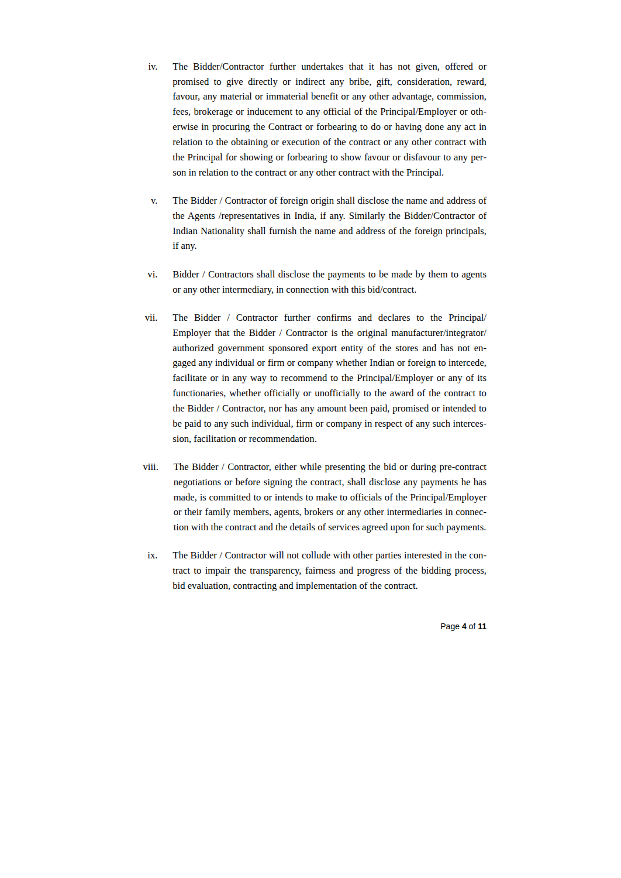iv. The Bidder/Contractor further undertakes that it has not given, offered or promised to give directly or indirect any bribe, gift, consideration, reward, favour, any material or immaterial benefit or any other advantage, commission, fees, brokerage or inducement to any official of the Principal/Employer or otherwise in procuring the Contract or forbearing to do or having done any act in relation to the obtaining or execution of the contract or any other contract with the Principal for showing or forbearing to show favour or disfavour to any person in relation to the contract or any other contract with the Principal.
v. The Bidder / Contractor of foreign origin shall disclose the name and address of the Agents /representatives in India, if any. Similarly the Bidder/Contractor of Indian Nationality shall furnish the name and address of the foreign principals, if any.
vi. Bidder / Contractors shall disclose the payments to be made by them to agents or any other intermediary, in connection with this bid/contract.
vii. The Bidder / Contractor further confirms and declares to the Principal/ Employer that the Bidder / Contractor is the original manufacturer/integrator/ authorized government sponsored export entity of the stores and has not engaged any individual or firm or company whether Indian or foreign to intercede, facilitate or in any way to recommend to the Principal/Employer or any of its functionaries, whether officially or unofficially to the award of the contract to the Bidder / Contractor, nor has any amount been paid, promised or intended to be paid to any such individual, firm or company in respect of any such intercession, facilitation or recommendation.
viii. The Bidder / Contractor, either while presenting the bid or during pre-contract negotiations or before signing the contract, shall disclose any payments he has made, is committed to or intends to make to officials of the Principal/Employer or their family members, agents, brokers or any other intermediaries in connection with the contract and the details of services agreed upon for such payments.
ix. The Bidder / Contractor will not collude with other parties interested in the contract to impair the transparency, fairness and progress of the bidding process, bid evaluation, contracting and implementation of the contract.
Page 4 of 11